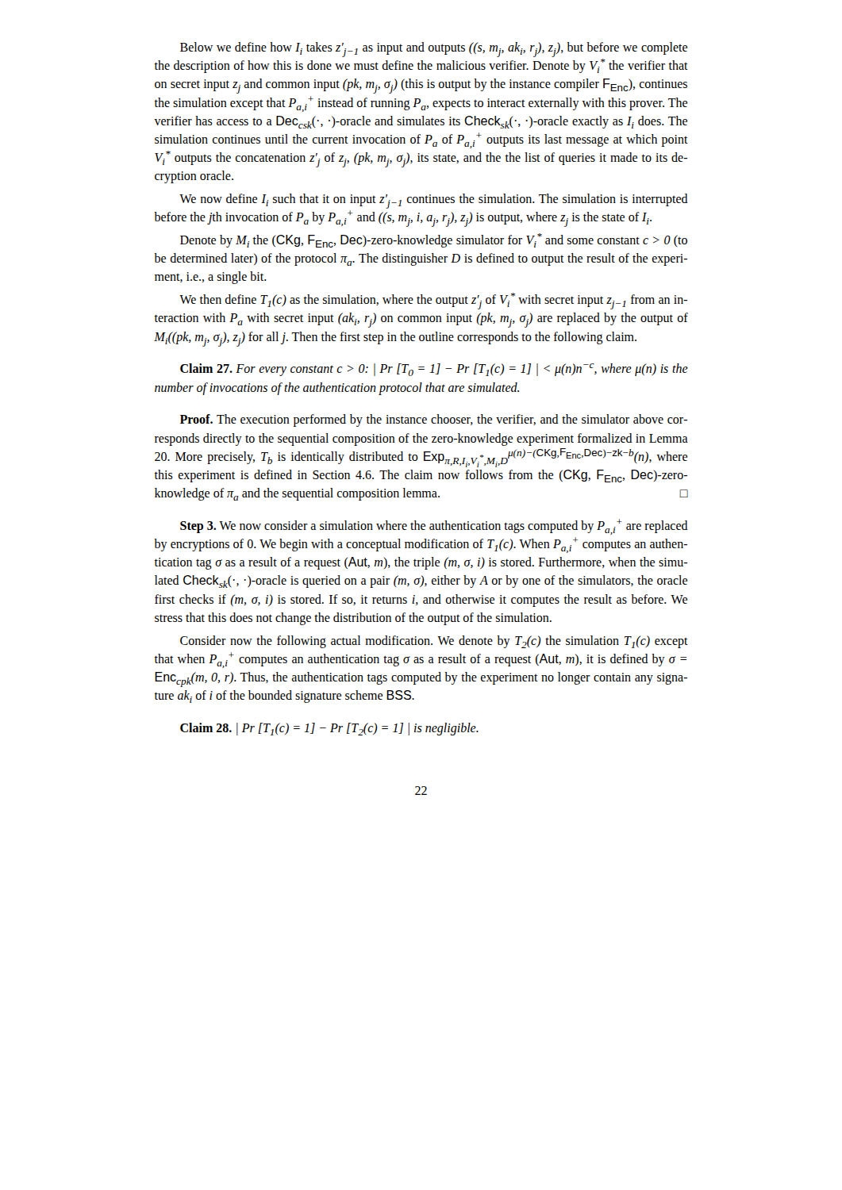Below we define how Ii takes z′j−1 as input and outputs ((s, mj, aki, rj), zj), but before we complete the description of how this is done we must define the malicious verifier. Denote by Vi* the verifier that on secret input zj and common input (pk, mj, σj) (this is output by the instance compiler FEnc), continues the simulation except that Pa,i+ instead of running Pa, expects to interact externally with this prover. The verifier has access to a Deccsk(·, ·)-oracle and simulates its Checksk(·, ·)-oracle exactly as Ii does. The simulation continues until the current invocation of Pa of Pa,i+ outputs its last message at which point Vi* outputs the concatenation z′j of zj, (pk, mj, σj), its state, and the the list of queries it made to its decryption oracle.
We now define Ii such that it on input z′j−1 continues the simulation. The simulation is interrupted before the jth invocation of Pa by Pa,i+ and ((s, mj, i, aj, rj), zj) is output, where zj is the state of Ii.
Denote by Mi the (CKg, FEnc, Dec)-zero-knowledge simulator for Vi* and some constant c > 0 (to be determined later) of the protocol πa. The distinguisher D is defined to output the result of the experiment, i.e., a single bit.
We then define T1(c) as the simulation, where the output z′j of Vi* with secret input zj−1 from an interaction with Pa with secret input (aki, rj) on common input (pk, mj, σj) are replaced by the output of Mi((pk, mj, σj), zj) for all j. Then the first step in the outline corresponds to the following claim.
Claim 27. For every constant c > 0: | Pr [T0 = 1] − Pr [T1(c) = 1] | < μ(n)n−c, where μ(n) is the number of invocations of the authentication protocol that are simulated.
Proof. The execution performed by the instance chooser, the verifier, and the simulator above corresponds directly to the sequential composition of the zero-knowledge experiment formalized in Lemma 20. More precisely, Tb is identically distributed to Expπ,R,Ii,Vi*,Mi,Dμ(n)−(CKg,FEnc,Dec)−zk−b(n), where this experiment is defined in Section 4.6. The claim now follows from the (CKg, FEnc, Dec)-zero-knowledge of πa and the sequential composition lemma. □
Step 3. We now consider a simulation where the authentication tags computed by Pa,i+ are replaced by encryptions of 0. We begin with a conceptual modification of T1(c). When Pa,i+ computes an authentication tag σ as a result of a request (Aut, m), the triple (m, σ, i) is stored. Furthermore, when the simulated Checksk(·, ·)-oracle is queried on a pair (m, σ), either by A or by one of the simulators, the oracle first checks if (m, σ, i) is stored. If so, it returns i, and otherwise it computes the result as before. We stress that this does not change the distribution of the output of the simulation.
Consider now the following actual modification. We denote by T2(c) the simulation T1(c) except that when Pa,i+ computes an authentication tag σ as a result of a request (Aut, m), it is defined by σ = Enccpk(m, 0, r). Thus, the authentication tags computed by the experiment no longer contain any signature aki of i of the bounded signature scheme BSS.
Claim 28. | Pr [T1(c) = 1] − Pr [T2(c) = 1] | is negligible.
22